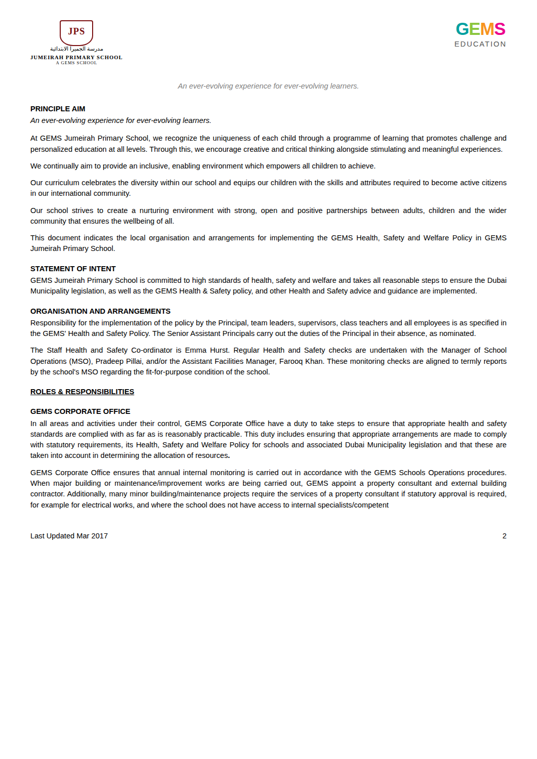JPS
مدرسة الجميرا الابتدائية
JUMEIRAH PRIMARY SCHOOL
A GEMS SCHOOL
GEMS
EDUCATION
An ever-evolving experience for ever-evolving learners.
Principle Aim
An ever-evolving experience for ever-evolving learners.
At GEMS Jumeirah Primary School, we recognize the uniqueness of each child through a programme of learning that promotes challenge and personalized education at all levels. Through this, we encourage creative and critical thinking alongside stimulating and meaningful experiences.
We continually aim to provide an inclusive, enabling environment which empowers all children to achieve.
Our curriculum celebrates the diversity within our school and equips our children with the skills and attributes required to become active citizens in our international community.
Our school strives to create a nurturing environment with strong, open and positive partnerships between adults, children and the wider community that ensures the wellbeing of all.
This document indicates the local organisation and arrangements for implementing the GEMS Health, Safety and Welfare Policy in GEMS Jumeirah Primary School.
Statement of Intent
GEMS Jumeirah Primary School is committed to high standards of health, safety and welfare and takes all reasonable steps to ensure the Dubai Municipality legislation, as well as the GEMS Health & Safety policy, and other Health and Safety advice and guidance are implemented.
Organisation and Arrangements
Responsibility for the implementation of the policy by the Principal, team leaders, supervisors, class teachers and all employees is as specified in the GEMS' Health and Safety Policy. The Senior Assistant Principals carry out the duties of the Principal in their absence, as nominated.
The Staff Health and Safety Co-ordinator is Emma Hurst. Regular Health and Safety checks are undertaken with the Manager of School Operations (MSO), Pradeep Pillai, and/or the Assistant Facilities Manager, Farooq Khan. These monitoring checks are aligned to termly reports by the school's MSO regarding the fit-for-purpose condition of the school.
Roles & Responsibilities
GEMS Corporate Office
In all areas and activities under their control, GEMS Corporate Office have a duty to take steps to ensure that appropriate health and safety standards are complied with as far as is reasonably practicable. This duty includes ensuring that appropriate arrangements are made to comply with statutory requirements, its Health, Safety and Welfare Policy for schools and associated Dubai Municipality legislation and that these are taken into account in determining the allocation of resources.
GEMS Corporate Office ensures that annual internal monitoring is carried out in accordance with the GEMS Schools Operations procedures. When major building or maintenance/improvement works are being carried out, GEMS appoint a property consultant and external building contractor. Additionally, many minor building/maintenance projects require the services of a property consultant if statutory approval is required, for example for electrical works, and where the school does not have access to internal specialists/competent
Last Updated Mar 2017
2